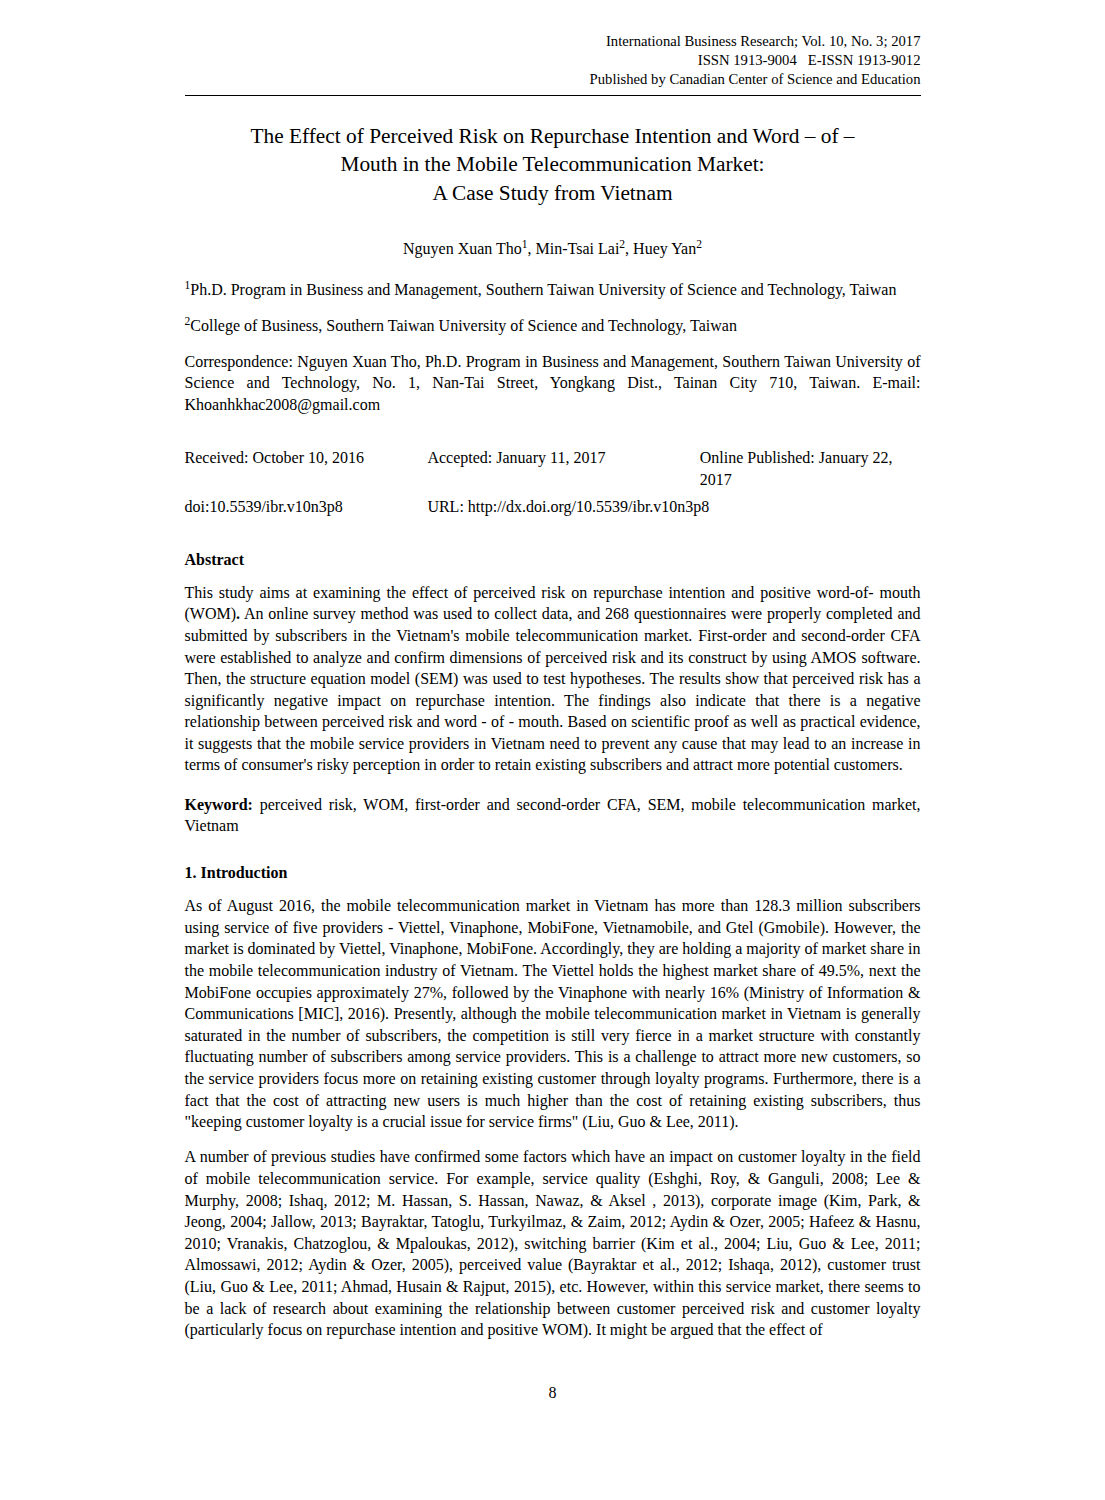International Business Research; Vol. 10, No. 3; 2017
ISSN 1913-9004 E-ISSN 1913-9012
Published by Canadian Center of Science and Education
The Effect of Perceived Risk on Repurchase Intention and Word – of –
Mouth in the Mobile Telecommunication Market:
A Case Study from Vietnam
Nguyen Xuan Tho1, Min-Tsai Lai2, Huey Yan2
1Ph.D. Program in Business and Management, Southern Taiwan University of Science and Technology, Taiwan
2College of Business, Southern Taiwan University of Science and Technology, Taiwan
Correspondence: Nguyen Xuan Tho, Ph.D. Program in Business and Management, Southern Taiwan University of Science and Technology, No. 1, Nan-Tai Street, Yongkang Dist., Tainan City 710, Taiwan. E-mail: Khoanhkhac2008@gmail.com
| Received: October 10, 2016 | Accepted: January 11, 2017 | Online Published: January 22, 2017 |
| doi:10.5539/ibr.v10n3p8 | URL: http://dx.doi.org/10.5539/ibr.v10n3p8 |
Abstract
This study aims at examining the effect of perceived risk on repurchase intention and positive word-of- mouth (WOM). An online survey method was used to collect data, and 268 questionnaires were properly completed and submitted by subscribers in the Vietnam's mobile telecommunication market. First-order and second-order CFA were established to analyze and confirm dimensions of perceived risk and its construct by using AMOS software. Then, the structure equation model (SEM) was used to test hypotheses. The results show that perceived risk has a significantly negative impact on repurchase intention. The findings also indicate that there is a negative relationship between perceived risk and word - of - mouth. Based on scientific proof as well as practical evidence, it suggests that the mobile service providers in Vietnam need to prevent any cause that may lead to an increase in terms of consumer's risky perception in order to retain existing subscribers and attract more potential customers.
Keyword: perceived risk, WOM, first-order and second-order CFA, SEM, mobile telecommunication market, Vietnam
1. Introduction
As of August 2016, the mobile telecommunication market in Vietnam has more than 128.3 million subscribers using service of five providers - Viettel, Vinaphone, MobiFone, Vietnamobile, and Gtel (Gmobile). However, the market is dominated by Viettel, Vinaphone, MobiFone. Accordingly, they are holding a majority of market share in the mobile telecommunication industry of Vietnam. The Viettel holds the highest market share of 49.5%, next the MobiFone occupies approximately 27%, followed by the Vinaphone with nearly 16% (Ministry of Information & Communications [MIC], 2016). Presently, although the mobile telecommunication market in Vietnam is generally saturated in the number of subscribers, the competition is still very fierce in a market structure with constantly fluctuating number of subscribers among service providers. This is a challenge to attract more new customers, so the service providers focus more on retaining existing customer through loyalty programs. Furthermore, there is a fact that the cost of attracting new users is much higher than the cost of retaining existing subscribers, thus "keeping customer loyalty is a crucial issue for service firms" (Liu, Guo & Lee, 2011).
A number of previous studies have confirmed some factors which have an impact on customer loyalty in the field of mobile telecommunication service. For example, service quality (Eshghi, Roy, & Ganguli, 2008; Lee & Murphy, 2008; Ishaq, 2012; M. Hassan, S. Hassan, Nawaz, & Aksel , 2013), corporate image (Kim, Park, & Jeong, 2004; Jallow, 2013; Bayraktar, Tatoglu, Turkyilmaz, & Zaim, 2012; Aydin & Ozer, 2005; Hafeez & Hasnu, 2010; Vranakis, Chatzoglou, & Mpaloukas, 2012), switching barrier (Kim et al., 2004; Liu, Guo & Lee, 2011; Almossawi, 2012; Aydin & Ozer, 2005), perceived value (Bayraktar et al., 2012; Ishaqa, 2012), customer trust (Liu, Guo & Lee, 2011; Ahmad, Husain & Rajput, 2015), etc. However, within this service market, there seems to be a lack of research about examining the relationship between customer perceived risk and customer loyalty (particularly focus on repurchase intention and positive WOM). It might be argued that the effect of
8